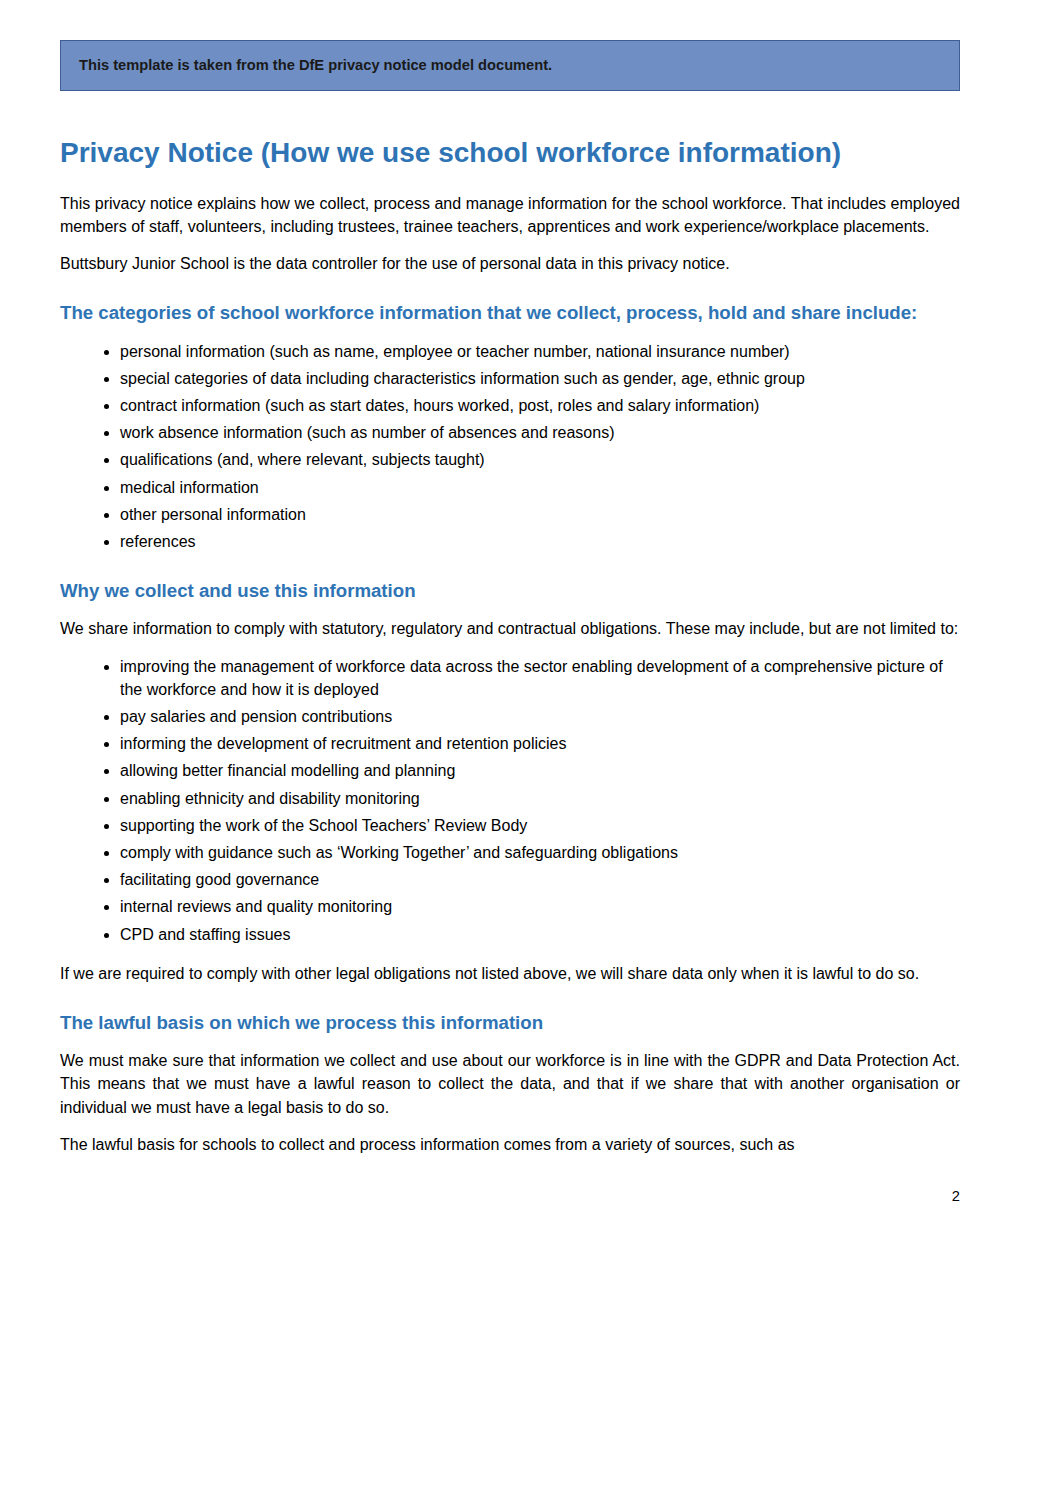This template is taken from the DfE privacy notice model document.
Privacy Notice (How we use school workforce information)
This privacy notice explains how we collect, process and manage information for the school workforce. That includes employed members of staff, volunteers, including trustees, trainee teachers, apprentices and work experience/workplace placements.
Buttsbury Junior School is the data controller for the use of personal data in this privacy notice.
The categories of school workforce information that we collect, process, hold and share include:
personal information (such as name, employee or teacher number, national insurance number)
special categories of data including characteristics information such as gender, age, ethnic group
contract information (such as start dates, hours worked, post, roles and salary information)
work absence information (such as number of absences and reasons)
qualifications (and, where relevant, subjects taught)
medical information
other personal information
references
Why we collect and use this information
We share information to comply with statutory, regulatory and contractual obligations. These may include, but are not limited to:
improving the management of workforce data across the sector enabling development of a comprehensive picture of the workforce and how it is deployed
pay salaries and pension contributions
informing the development of recruitment and retention policies
allowing better financial modelling and planning
enabling ethnicity and disability monitoring
supporting the work of the School Teachers’ Review Body
comply with guidance such as ‘Working Together’ and safeguarding obligations
facilitating good governance
internal reviews and quality monitoring
CPD and staffing issues
If we are required to comply with other legal obligations not listed above, we will share data only when it is lawful to do so.
The lawful basis on which we process this information
We must make sure that information we collect and use about our workforce is in line with the GDPR and Data Protection Act. This means that we must have a lawful reason to collect the data, and that if we share that with another organisation or individual we must have a legal basis to do so.
The lawful basis for schools to collect and process information comes from a variety of sources, such as
2